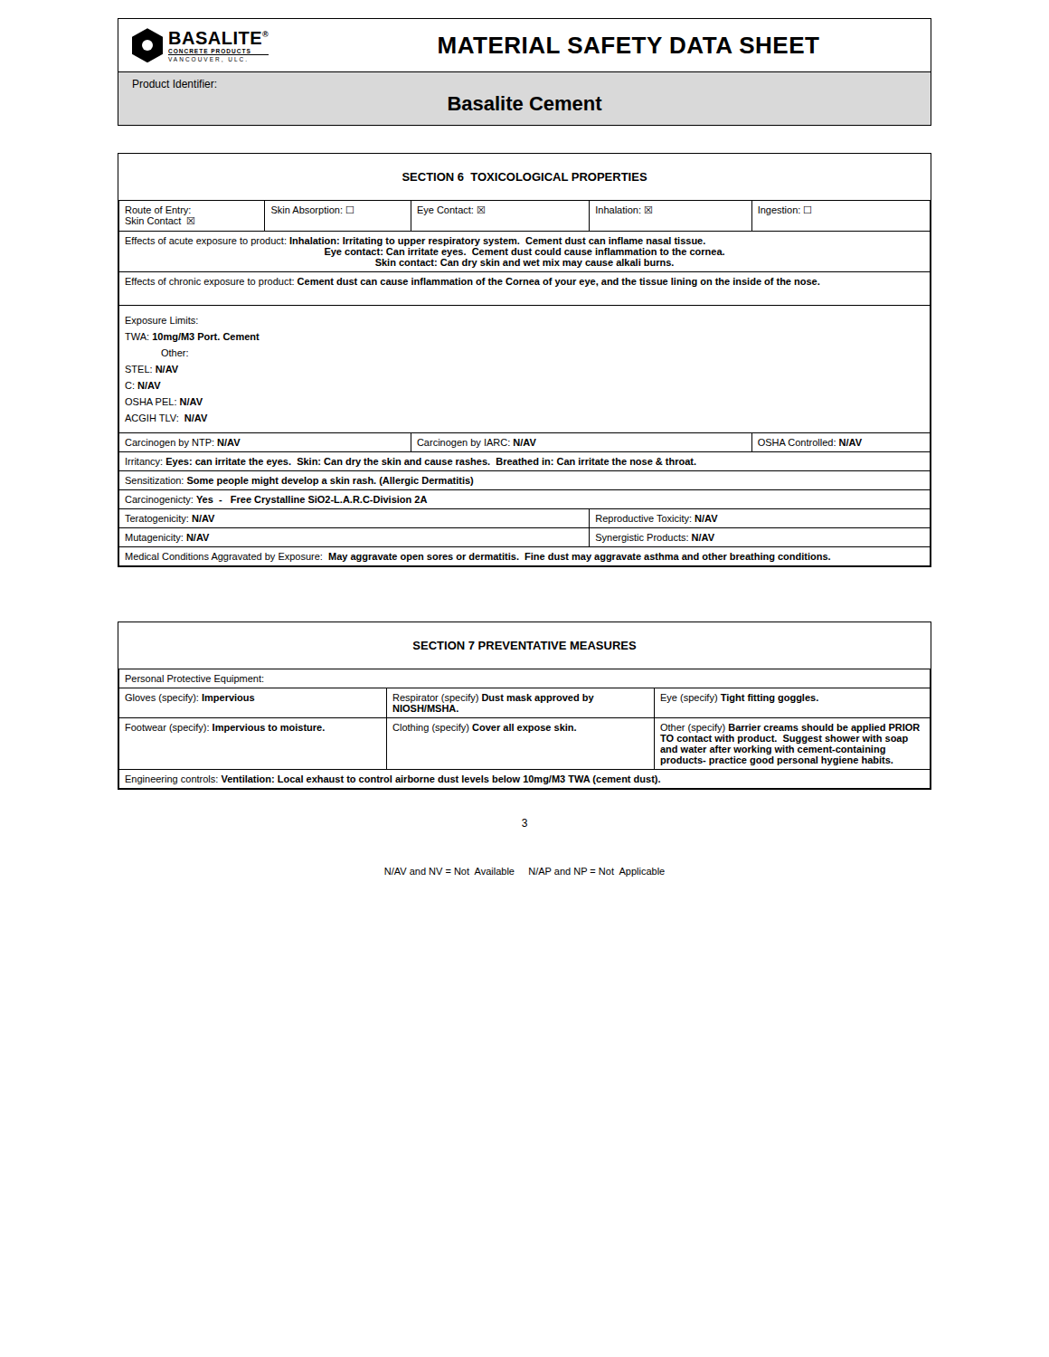BASALITE®
CONCRETE PRODUCTS
VANCOUVER, ULC.
MATERIAL SAFETY DATA SHEET
Product Identifier:
Basalite Cement
SECTION 6 TOXICOLOGICAL PROPERTIES
| Route of Entry: Skin Contact ☒ | Skin Absorption: ☐ | Eye Contact: ☒ | Inhalation: ☒ | Ingestion: ☐ |
| Effects of acute exposure to product: Inhalation: Irritating to upper respiratory system. Cement dust can inflame nasal tissue. Eye contact: Can irritate eyes. Cement dust could cause inflammation to the cornea. Skin contact: Can dry skin and wet mix may cause alkali burns. |
| Effects of chronic exposure to product: Cement dust can cause inflammation of the Cornea of your eye, and the tissue lining on the inside of the nose. |
| Exposure Limits: TWA: 10mg/M3 Port. Cement Other: STEL: N/AV C: N/AV OSHA PEL: N/AV ACGIH TLV: N/AV |
| Carcinogen by NTP: N/AV | Carcinogen by IARC: N/AV | OSHA Controlled: N/AV |
| Irritancy: Eyes: can irritate the eyes. Skin: Can dry the skin and cause rashes. Breathed in: Can irritate the nose & throat. |
| Sensitization: Some people might develop a skin rash. (Allergic Dermatitis) |
| Carcinogenicty: Yes - Free Crystalline SiO2-L.A.R.C-Division 2A |
| Teratogenicity: N/AV | Reproductive Toxicity: N/AV |
| Mutagenicity: N/AV | Synergistic Products: N/AV |
| Medical Conditions Aggravated by Exposure: May aggravate open sores or dermatitis. Fine dust may aggravate asthma and other breathing conditions. |
SECTION 7 PREVENTATIVE MEASURES
| Personal Protective Equipment: |
| Gloves (specify): Impervious | Respirator (specify) Dust mask approved by NIOSH/MSHA. | Eye (specify) Tight fitting goggles. |
| Footwear (specify): Impervious to moisture. | Clothing (specify) Cover all expose skin. | Other (specify) Barrier creams should be applied PRIOR TO contact with product. Suggest shower with soap and water after working with cement-containing products- practice good personal hygiene habits. |
| Engineering controls: Ventilation: Local exhaust to control airborne dust levels below 10mg/M3 TWA (cement dust). |
3
N/AV and NV = Not Available N/AP and NP = Not Applicable